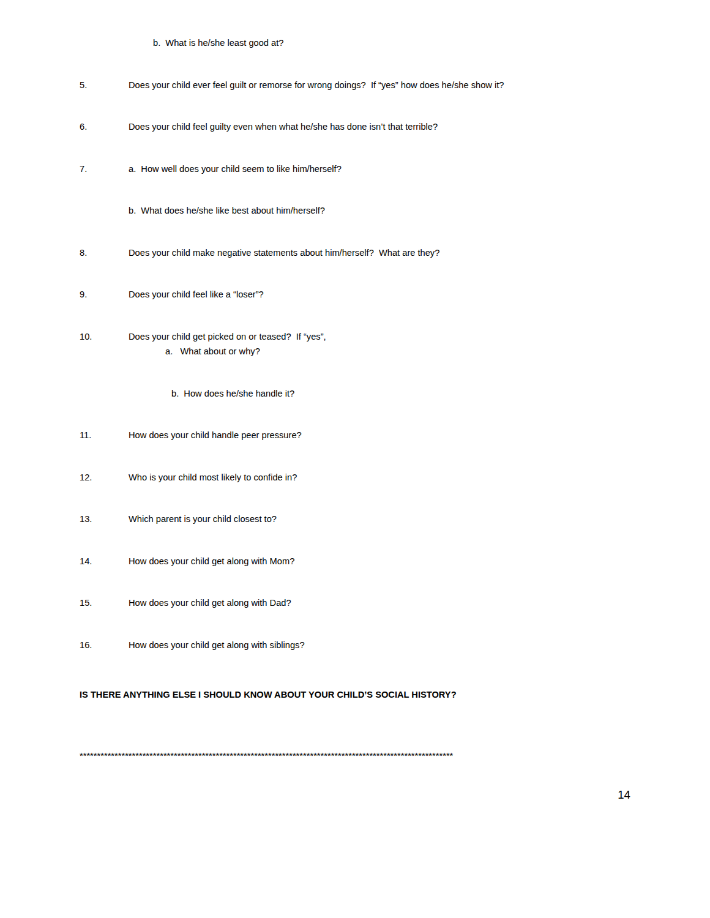b. What is he/she least good at?
5.
Does your child ever feel guilt or remorse for wrong doings? If “yes” how does he/she show it?
6.
Does your child feel guilty even when what he/she has done isn’t that terrible?
7.
a. How well does your child seem to like him/herself?
b. What does he/she like best about him/herself?
8.
Does your child make negative statements about him/herself? What are they?
9.
Does your child feel like a “loser”?
10.
Does your child get picked on or teased? If “yes”,
a. What about or why?
b. How does he/she handle it?
11.
How does your child handle peer pressure?
12.
Who is your child most likely to confide in?
13.
Which parent is your child closest to?
14.
How does your child get along with Mom?
15.
How does your child get along with Dad?
16.
How does your child get along with siblings?
IS THERE ANYTHING ELSE I SHOULD KNOW ABOUT YOUR CHILD’S SOCIAL HISTORY?
***********************************************************************************************************
14